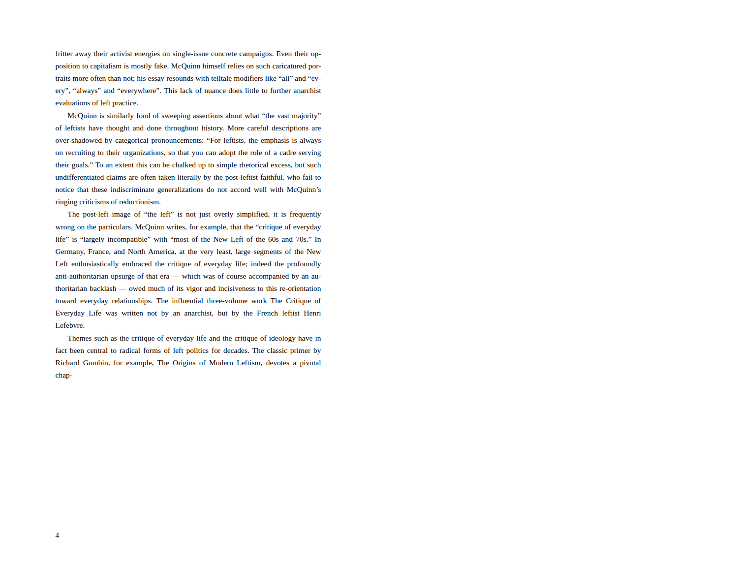fritter away their activist energies on single-issue concrete campaigns. Even their opposition to capitalism is mostly fake. McQuinn himself relies on such caricatured portraits more often than not; his essay resounds with telltale modifiers like “all” and “every”, “always” and “everywhere”. This lack of nuance does little to further anarchist evaluations of left practice.
McQuinn is similarly fond of sweeping assertions about what “the vast majority” of leftists have thought and done throughout history. More careful descriptions are over-shadowed by categorical pronouncements: “For leftists, the emphasis is always on recruiting to their organizations, so that you can adopt the role of a cadre serving their goals.” To an extent this can be chalked up to simple rhetorical excess, but such undifferentiated claims are often taken literally by the post-leftist faithful, who fail to notice that these indiscriminate generalizations do not accord well with McQuinn’s ringing criticisms of reductionism.
The post-left image of “the left” is not just overly simplified, it is frequently wrong on the particulars. McQuinn writes, for example, that the “critique of everyday life” is “largely incompatible” with “most of the New Left of the 60s and 70s.” In Germany, France, and North America, at the very least, large segments of the New Left enthusiastically embraced the critique of everyday life; indeed the profoundly anti-authoritarian upsurge of that era — which was of course accompanied by an authoritarian backlash — owed much of its vigor and incisiveness to this re-orientation toward everyday relationships. The influential three-volume work The Critique of Everyday Life was written not by an anarchist, but by the French leftist Henri Lefebvre.
Themes such as the critique of everyday life and the critique of ideology have in fact been central to radical forms of left politics for decades. The classic primer by Richard Gombin, for example, The Origins of Modern Leftism, devotes a pivotal chap-
4